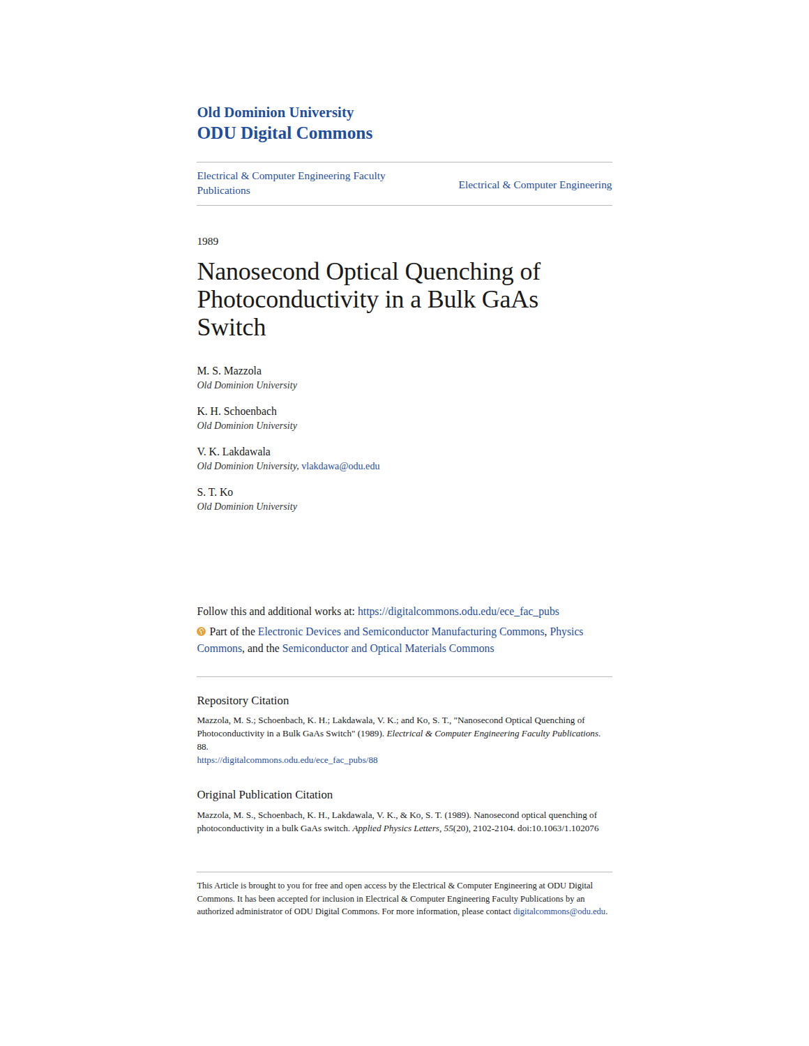Old Dominion University
ODU Digital Commons
Electrical & Computer Engineering Faculty Publications
Electrical & Computer Engineering
1989
Nanosecond Optical Quenching of
Photoconductivity in a Bulk GaAs Switch
M. S. Mazzola
Old Dominion University
K. H. Schoenbach
Old Dominion University
V. K. Lakdawala
Old Dominion University, vlakdawa@odu.edu
S. T. Ko
Old Dominion University
Follow this and additional works at: https://digitalcommons.odu.edu/ece_fac_pubs
Part of the Electronic Devices and Semiconductor Manufacturing Commons, Physics Commons, and the Semiconductor and Optical Materials Commons
Repository Citation
Mazzola, M. S.; Schoenbach, K. H.; Lakdawala, V. K.; and Ko, S. T., "Nanosecond Optical Quenching of Photoconductivity in a Bulk GaAs Switch" (1989). Electrical & Computer Engineering Faculty Publications. 88.
https://digitalcommons.odu.edu/ece_fac_pubs/88
Original Publication Citation
Mazzola, M. S., Schoenbach, K. H., Lakdawala, V. K., & Ko, S. T. (1989). Nanosecond optical quenching of photoconductivity in a bulk GaAs switch. Applied Physics Letters, 55(20), 2102-2104. doi:10.1063/1.102076
This Article is brought to you for free and open access by the Electrical & Computer Engineering at ODU Digital Commons. It has been accepted for inclusion in Electrical & Computer Engineering Faculty Publications by an authorized administrator of ODU Digital Commons. For more information, please contact digitalcommons@odu.edu.